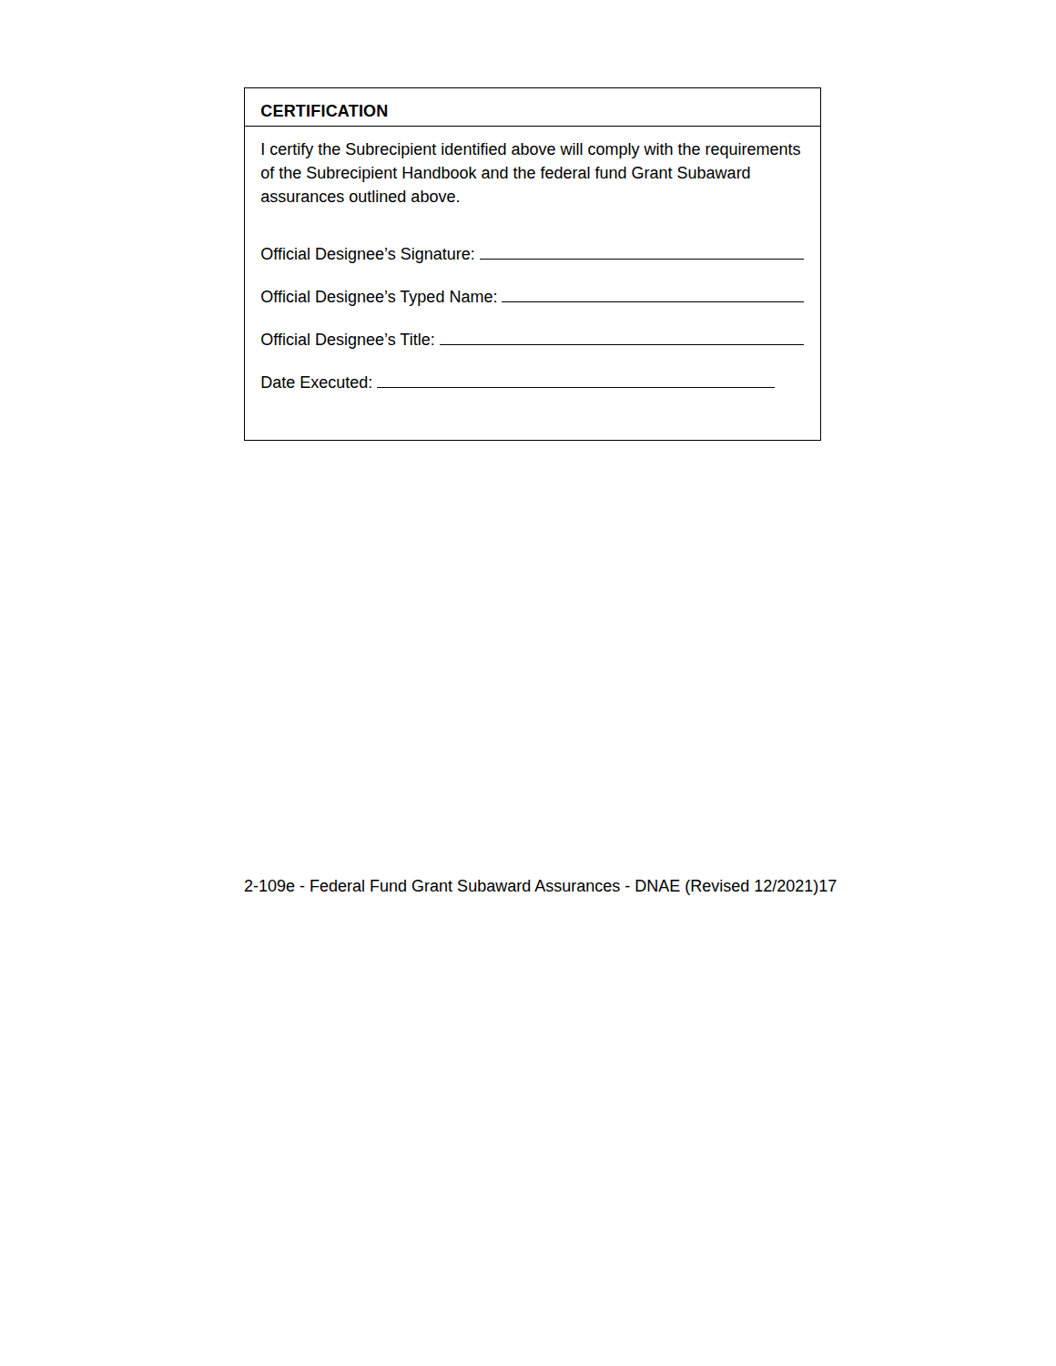CERTIFICATION
I certify the Subrecipient identified above will comply with the requirements of the Subrecipient Handbook and the federal fund Grant Subaward assurances outlined above.
Official Designee’s Signature:
Official Designee’s Typed Name:
Official Designee’s Title:
Date Executed:
2-109e - Federal Fund Grant Subaward Assurances - DNAE (Revised 12/2021) 17